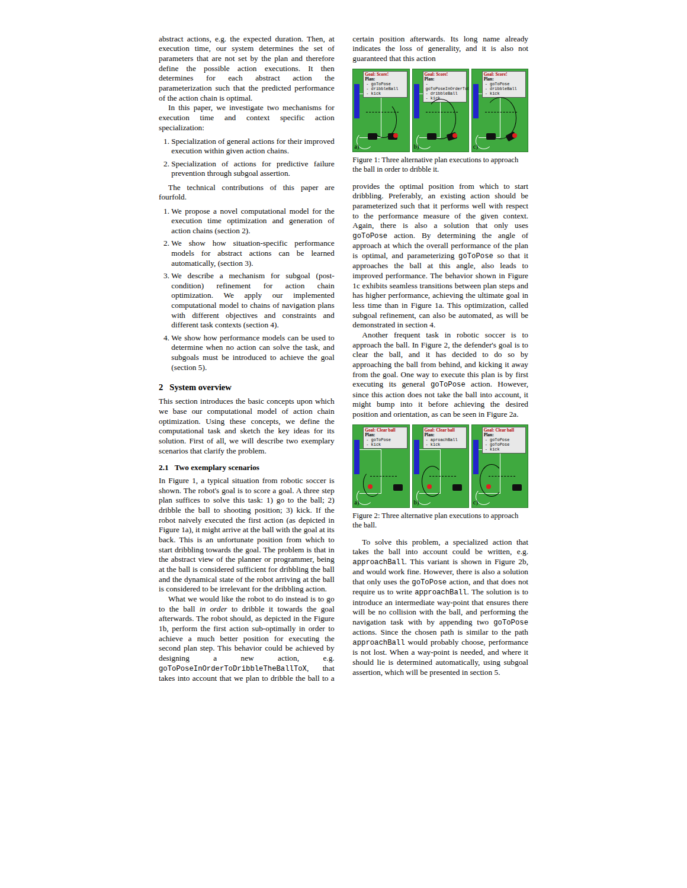abstract actions, e.g. the expected duration. Then, at execution time, our system determines the set of parameters that are not set by the plan and therefore define the possible action executions. It then determines for each abstract action the parameterization such that the predicted performance of the action chain is optimal.
In this paper, we investigate two mechanisms for execution time and context specific action specialization:
Specialization of general actions for their improved execution within given action chains.
Specialization of actions for predictive failure prevention through subgoal assertion.
The technical contributions of this paper are fourfold.
We propose a novel computational model for the execution time optimization and generation of action chains (section 2).
We show how situation-specific performance models for abstract actions can be learned automatically, (section 3).
We describe a mechanism for subgoal (post-condition) refinement for action chain optimization. We apply our implemented computational model to chains of navigation plans with different objectives and constraints and different task contexts (section 4).
We show how performance models can be used to determine when no action can solve the task, and subgoals must be introduced to achieve the goal (section 5).
2 System overview
This section introduces the basic concepts upon which we base our computational model of action chain optimization. Using these concepts, we define the computational task and sketch the key ideas for its solution. First of all, we will describe two exemplary scenarios that clarify the problem.
2.1 Two exemplary scenarios
In Figure 1, a typical situation from robotic soccer is shown. The robot's goal is to score a goal. A three step plan suffices to solve this task: 1) go to the ball; 2) dribble the ball to shooting position; 3) kick. If the robot naively executed the first action (as depicted in Figure 1a), it might arrive at the ball with the goal at its back. This is an unfortunate position from which to start dribbling towards the goal. The problem is that in the abstract view of the planner or programmer, being at the ball is considered sufficient for dribbling the ball and the dynamical state of the robot arriving at the ball is considered to be irrelevant for the dribbling action.
What we would like the robot to do instead is to go to the ball in order to dribble it towards the goal afterwards. The robot should, as depicted in the Figure 1b, perform the first action sub-optimally in order to achieve a much better position for executing the second plan step. This behavior could be achieved by designing a new action, e.g. goToPoseInOrderToDribbleTheBallToX, that takes into account that we plan to dribble the ball to a certain position afterwards. Its long name already indicates the loss of generality, and it is also not guaranteed that this action
Goal: Score!
Plan:
- goToPose
- dribbleBall
- kick
a)
Goal: Score!
Plan:
- goToPoseInOrderToD...
- dribbleBall
- kick
b)
Goal: Score!
Plan:
- goToPose
- dribbleBall
- kick
c)
Figure 1: Three alternative plan executions to approach the ball in order to dribble it.
provides the optimal position from which to start dribbling. Preferably, an existing action should be parameterized such that it performs well with respect to the performance measure of the given context. Again, there is also a solution that only uses goToPose action. By determining the angle of approach at which the overall performance of the plan is optimal, and parameterizing goToPose so that it approaches the ball at this angle, also leads to improved performance. The behavior shown in Figure 1c exhibits seamless transitions between plan steps and has higher performance, achieving the ultimate goal in less time than in Figure 1a. This optimization, called subgoal refinement, can also be automated, as will be demonstrated in section 4.
Another frequent task in robotic soccer is to approach the ball. In Figure 2, the defender's goal is to clear the ball, and it has decided to do so by approaching the ball from behind, and kicking it away from the goal. One way to execute this plan is by first executing its general goToPose action. However, since this action does not take the ball into account, it might bump into it before achieving the desired position and orientation, as can be seen in Figure 2a.
Goal: Clear ball
Plan:
- goToPose
- kick
a)
Goal: Clear ball
Plan:
- aproachBall
- kick
b)
Goal: Clear ball
Plan:
- goToPose
- goToPose
- kick
c)
Figure 2: Three alternative plan executions to approach the ball.
To solve this problem, a specialized action that takes the ball into account could be written, e.g. approachBall. This variant is shown in Figure 2b, and would work fine. However, there is also a solution that only uses the goToPose action, and that does not require us to write approachBall. The solution is to introduce an intermediate way-point that ensures there will be no collision with the ball, and performing the navigation task with by appending two goToPose actions. Since the chosen path is similar to the path approachBall would probably choose, performance is not lost. When a way-point is needed, and where it should lie is determined automatically, using subgoal assertion, which will be presented in section 5.